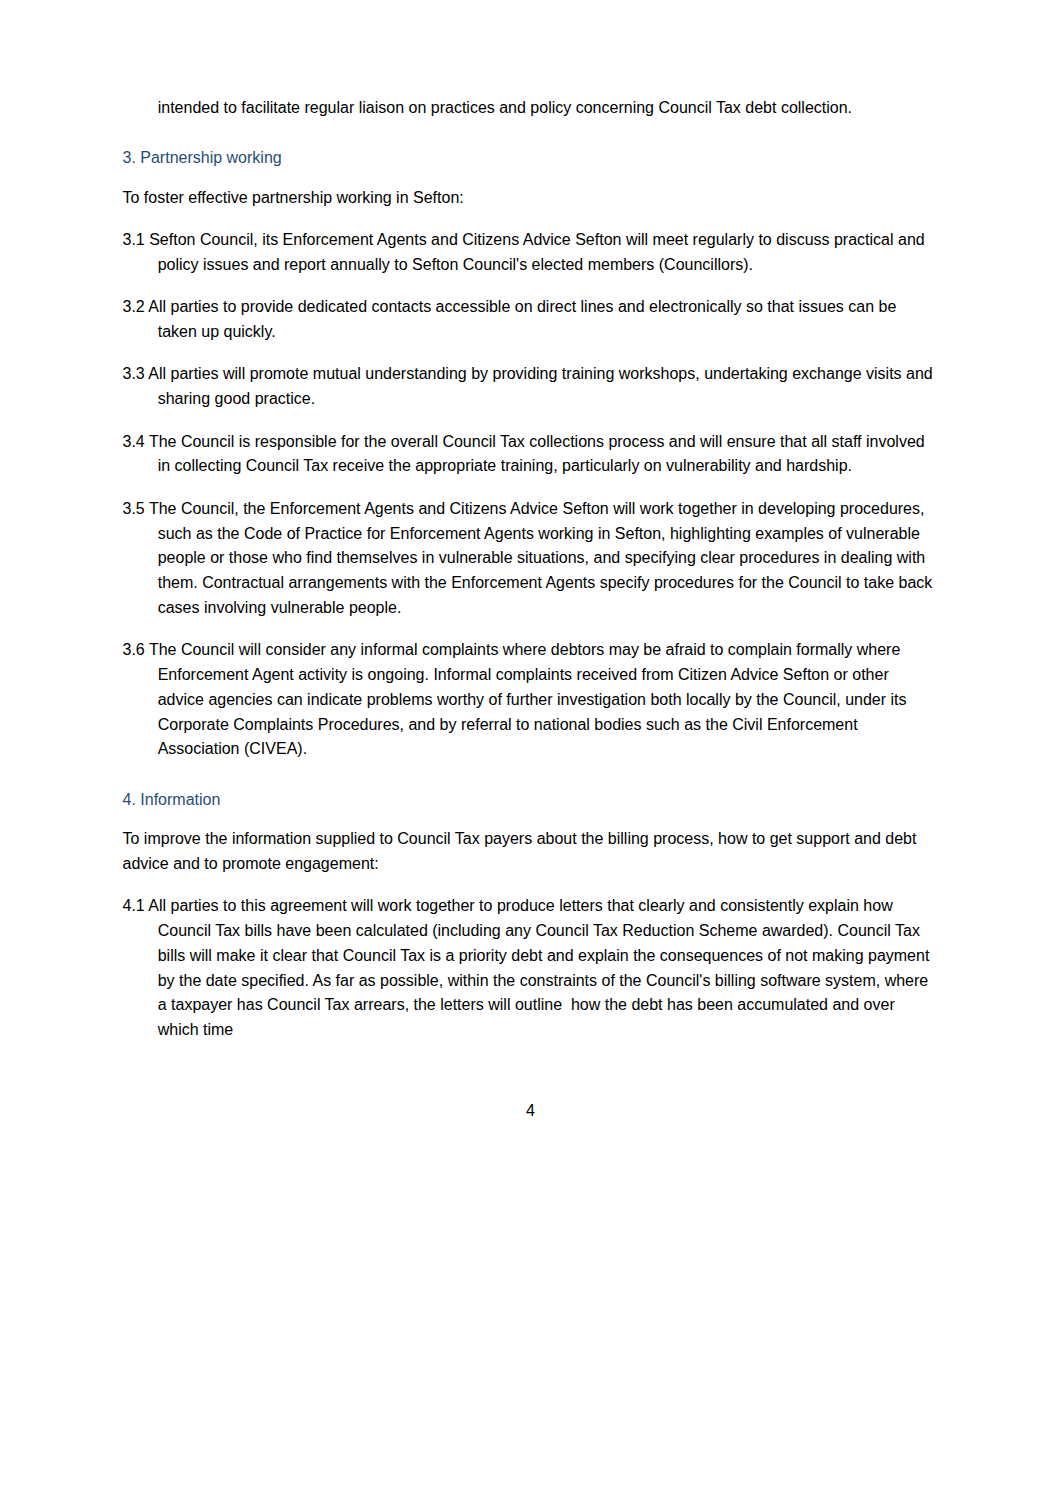intended to facilitate regular liaison on practices and policy concerning Council Tax debt collection.
3. Partnership working
To foster effective partnership working in Sefton:
3.1 Sefton Council, its Enforcement Agents and Citizens Advice Sefton will meet regularly to discuss practical and policy issues and report annually to Sefton Council's elected members (Councillors).
3.2 All parties to provide dedicated contacts accessible on direct lines and electronically so that issues can be taken up quickly.
3.3 All parties will promote mutual understanding by providing training workshops, undertaking exchange visits and sharing good practice.
3.4 The Council is responsible for the overall Council Tax collections process and will ensure that all staff involved in collecting Council Tax receive the appropriate training, particularly on vulnerability and hardship.
3.5 The Council, the Enforcement Agents and Citizens Advice Sefton will work together in developing procedures, such as the Code of Practice for Enforcement Agents working in Sefton, highlighting examples of vulnerable people or those who find themselves in vulnerable situations, and specifying clear procedures in dealing with them. Contractual arrangements with the Enforcement Agents specify procedures for the Council to take back cases involving vulnerable people.
3.6 The Council will consider any informal complaints where debtors may be afraid to complain formally where Enforcement Agent activity is ongoing. Informal complaints received from Citizen Advice Sefton or other advice agencies can indicate problems worthy of further investigation both locally by the Council, under its Corporate Complaints Procedures, and by referral to national bodies such as the Civil Enforcement Association (CIVEA).
4. Information
To improve the information supplied to Council Tax payers about the billing process, how to get support and debt advice and to promote engagement:
4.1 All parties to this agreement will work together to produce letters that clearly and consistently explain how Council Tax bills have been calculated (including any Council Tax Reduction Scheme awarded). Council Tax bills will make it clear that Council Tax is a priority debt and explain the consequences of not making payment by the date specified. As far as possible, within the constraints of the Council's billing software system, where a taxpayer has Council Tax arrears, the letters will outline how the debt has been accumulated and over which time
4